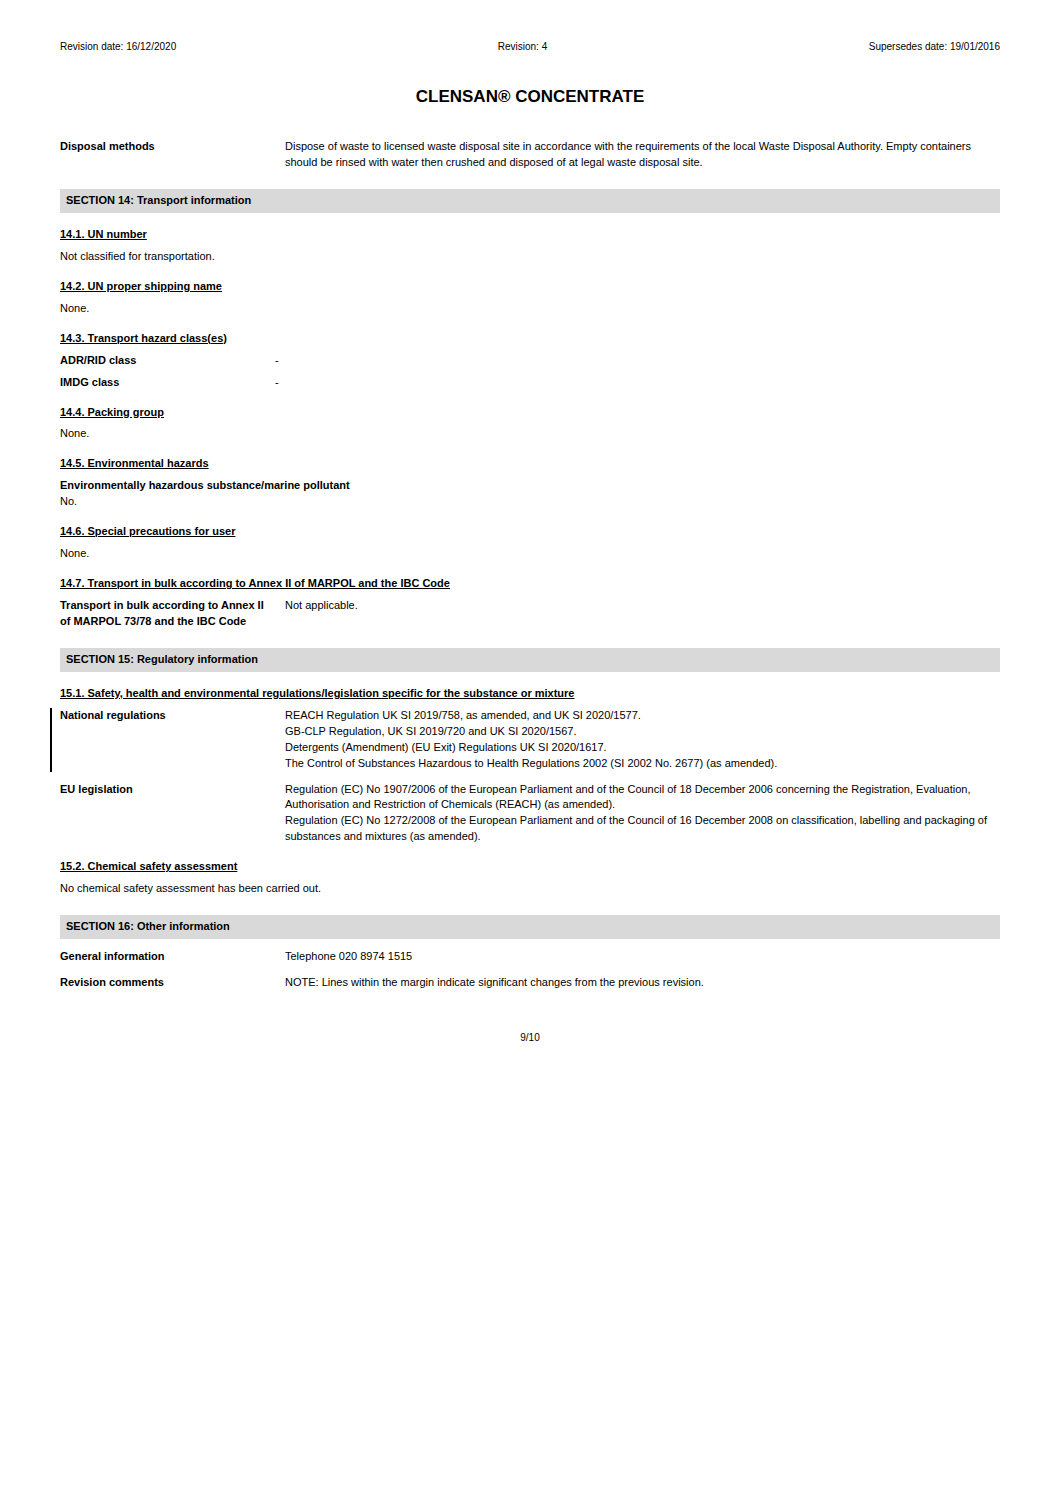Revision date: 16/12/2020 Revision: 4 Supersedes date: 19/01/2016
CLENSAN® CONCENTRATE
Disposal methods
Dispose of waste to licensed waste disposal site in accordance with the requirements of the local Waste Disposal Authority. Empty containers should be rinsed with water then crushed and disposed of at legal waste disposal site.
SECTION 14: Transport information
14.1. UN number
Not classified for transportation.
14.2. UN proper shipping name
None.
14.3. Transport hazard class(es)
ADR/RID class
-
IMDG class
-
14.4. Packing group
None.
14.5. Environmental hazards
Environmentally hazardous substance/marine pollutant
No.
14.6. Special precautions for user
None.
14.7. Transport in bulk according to Annex II of MARPOL and the IBC Code
Transport in bulk according to Annex II of MARPOL 73/78 and the IBC Code
Not applicable.
SECTION 15: Regulatory information
15.1. Safety, health and environmental regulations/legislation specific for the substance or mixture
National regulations
REACH Regulation UK SI 2019/758, as amended, and UK SI 2020/1577.
GB-CLP Regulation, UK SI 2019/720 and UK SI 2020/1567.
Detergents (Amendment) (EU Exit) Regulations UK SI 2020/1617.
The Control of Substances Hazardous to Health Regulations 2002 (SI 2002 No. 2677) (as amended).
EU legislation
Regulation (EC) No 1907/2006 of the European Parliament and of the Council of 18 December 2006 concerning the Registration, Evaluation, Authorisation and Restriction of Chemicals (REACH) (as amended).
Regulation (EC) No 1272/2008 of the European Parliament and of the Council of 16 December 2008 on classification, labelling and packaging of substances and mixtures (as amended).
15.2. Chemical safety assessment
No chemical safety assessment has been carried out.
SECTION 16: Other information
General information
Telephone 020 8974 1515
Revision comments
NOTE: Lines within the margin indicate significant changes from the previous revision.
9/10